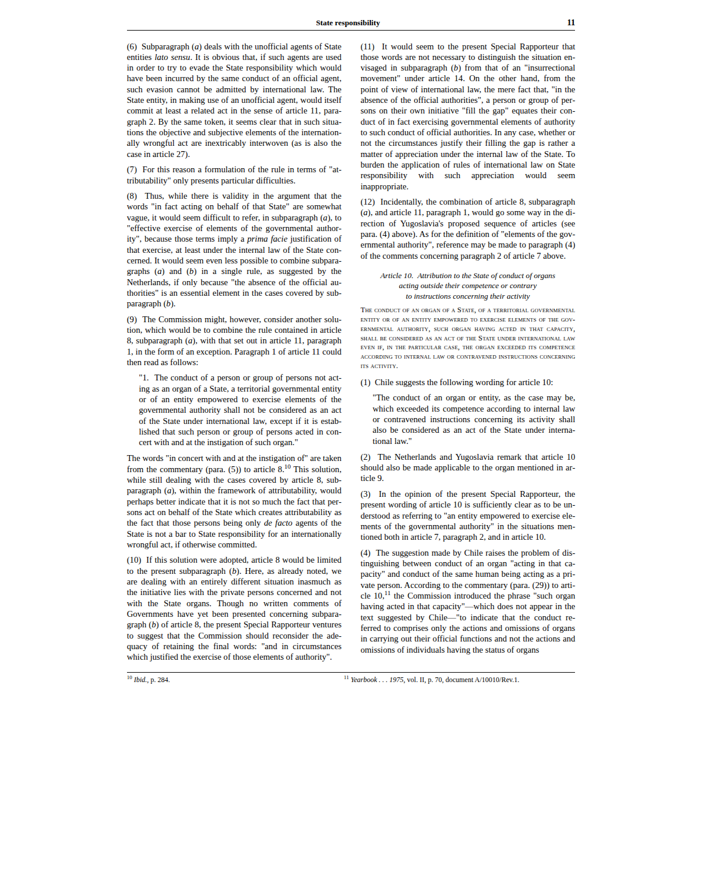State responsibility 11
(6) Subparagraph (a) deals with the unofficial agents of State entities lato sensu. It is obvious that, if such agents are used in order to try to evade the State responsibility which would have been incurred by the same conduct of an official agent, such evasion cannot be admitted by international law. The State entity, in making use of an unofficial agent, would itself commit at least a related act in the sense of article 11, paragraph 2. By the same token, it seems clear that in such situations the objective and subjective elements of the internationally wrongful act are inextricably interwoven (as is also the case in article 27).
(7) For this reason a formulation of the rule in terms of "attributability" only presents particular difficulties.
(8) Thus, while there is validity in the argument that the words "in fact acting on behalf of that State" are somewhat vague, it would seem difficult to refer, in subparagraph (a), to "effective exercise of elements of the governmental authority", because those terms imply a prima facie justification of that exercise, at least under the internal law of the State concerned. It would seem even less possible to combine subparagraphs (a) and (b) in a single rule, as suggested by the Netherlands, if only because "the absence of the official authorities" is an essential element in the cases covered by subparagraph (b).
(9) The Commission might, however, consider another solution, which would be to combine the rule contained in article 8, subparagraph (a), with that set out in article 11, paragraph 1, in the form of an exception. Paragraph 1 of article 11 could then read as follows:
"1. The conduct of a person or group of persons not acting as an organ of a State, a territorial governmental entity or of an entity empowered to exercise elements of the governmental authority shall not be considered as an act of the State under international law, except if it is established that such person or group of persons acted in concert with and at the instigation of such organ."
The words "in concert with and at the instigation of" are taken from the commentary (para. (5)) to article 8.10 This solution, while still dealing with the cases covered by article 8, subparagraph (a), within the framework of attributability, would perhaps better indicate that it is not so much the fact that persons act on behalf of the State which creates attributability as the fact that those persons being only de facto agents of the State is not a bar to State responsibility for an internationally wrongful act, if otherwise committed.
(10) If this solution were adopted, article 8 would be limited to the present subparagraph (b). Here, as already noted, we are dealing with an entirely different situation inasmuch as the initiative lies with the private persons concerned and not with the State organs. Though no written comments of Governments have yet been presented concerning subparagraph (b) of article 8, the present Special Rapporteur ventures to suggest that the Commission should reconsider the adequacy of retaining the final words: "and in circumstances which justified the exercise of those elements of authority".
(11) It would seem to the present Special Rapporteur that those words are not necessary to distinguish the situation envisaged in subparagraph (b) from that of an "insurrectional movement" under article 14. On the other hand, from the point of view of international law, the mere fact that, "in the absence of the official authorities", a person or group of persons on their own initiative "fill the gap" equates their conduct of in fact exercising governmental elements of authority to such conduct of official authorities. In any case, whether or not the circumstances justify their filling the gap is rather a matter of appreciation under the internal law of the State. To burden the application of rules of international law on State responsibility with such appreciation would seem inappropriate.
(12) Incidentally, the combination of article 8, subparagraph (a), and article 11, paragraph 1, would go some way in the direction of Yugoslavia's proposed sequence of articles (see para. (4) above). As for the definition of "elements of the governmental authority", reference may be made to paragraph (4) of the comments concerning paragraph 2 of article 7 above.
Article 10. Attribution to the State of conduct of organs
acting outside their competence or contrary
to instructions concerning their activity
The conduct of an organ of a State, of a territorial governmental entity or of an entity empowered to exercise elements of the governmental authority, such organ having acted in that capacity, shall be considered as an act of the State under international law even if, in the particular case, the organ exceeded its competence according to internal law or contravened instructions concerning its activity.
(1) Chile suggests the following wording for article 10:
"The conduct of an organ or entity, as the case may be, which exceeded its competence according to internal law or contravened instructions concerning its activity shall also be considered as an act of the State under international law."
(2) The Netherlands and Yugoslavia remark that article 10 should also be made applicable to the organ mentioned in article 9.
(3) In the opinion of the present Special Rapporteur, the present wording of article 10 is sufficiently clear as to be understood as referring to "an entity empowered to exercise elements of the governmental authority" in the situations mentioned both in article 7, paragraph 2, and in article 10.
(4) The suggestion made by Chile raises the problem of distinguishing between conduct of an organ "acting in that capacity" and conduct of the same human being acting as a private person. According to the commentary (para. (29)) to article 10,11 the Commission introduced the phrase "such organ having acted in that capacity"—which does not appear in the text suggested by Chile—"to indicate that the conduct referred to comprises only the actions and omissions of organs in carrying out their official functions and not the actions and omissions of individuals having the status of organs
10 Ibid., p. 284. 11 Yearbook . . . 1975, vol. II, p. 70, document A/10010/Rev.1.